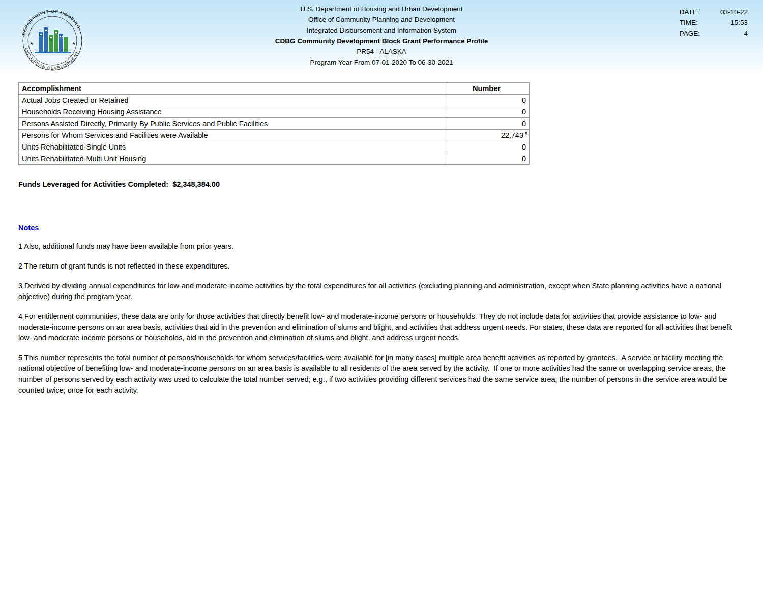DEPARTMENT OF HOUSING AND URBAN DEVELOPMENT ★ ★
U.S. Department of Housing and Urban Development
Office of Community Planning and Development
Integrated Disbursement and Information System
CDBG Community Development Block Grant Performance Profile
PR54 - ALASKA
Program Year From 07-01-2020 To 06-30-2021
| DATE: | 03-10-22 |
| TIME: | 15:53 |
| PAGE: | 4 |
| Accomplishment | Number |
| --- | --- |
| Actual Jobs Created or Retained | 0 |
| Households Receiving Housing Assistance | 0 |
| Persons Assisted Directly, Primarily By Public Services and Public Facilities | 0 |
| Persons for Whom Services and Facilities were Available | 22,743 5 |
| Units Rehabilitated-Single Units | 0 |
| Units Rehabilitated-Multi Unit Housing | 0 |
Funds Leveraged for Activities Completed: $2,348,384.00
Notes
1 Also, additional funds may have been available from prior years.
2 The return of grant funds is not reflected in these expenditures.
3 Derived by dividing annual expenditures for low-and moderate-income activities by the total expenditures for all activities (excluding planning and administration, except when State planning activities have a national objective) during the program year.
4 For entitlement communities, these data are only for those activities that directly benefit low- and moderate-income persons or households. They do not include data for activities that provide assistance to low- and moderate-income persons on an area basis, activities that aid in the prevention and elimination of slums and blight, and activities that address urgent needs. For states, these data are reported for all activities that benefit low- and moderate-income persons or households, aid in the prevention and elimination of slums and blight, and address urgent needs.
5 This number represents the total number of persons/households for whom services/facilities were available for [in many cases] multiple area benefit activities as reported by grantees. A service or facility meeting the national objective of benefiting low- and moderate-income persons on an area basis is available to all residents of the area served by the activity. If one or more activities had the same or overlapping service areas, the number of persons served by each activity was used to calculate the total number served; e.g., if two activities providing different services had the same service area, the number of persons in the service area would be counted twice; once for each activity.